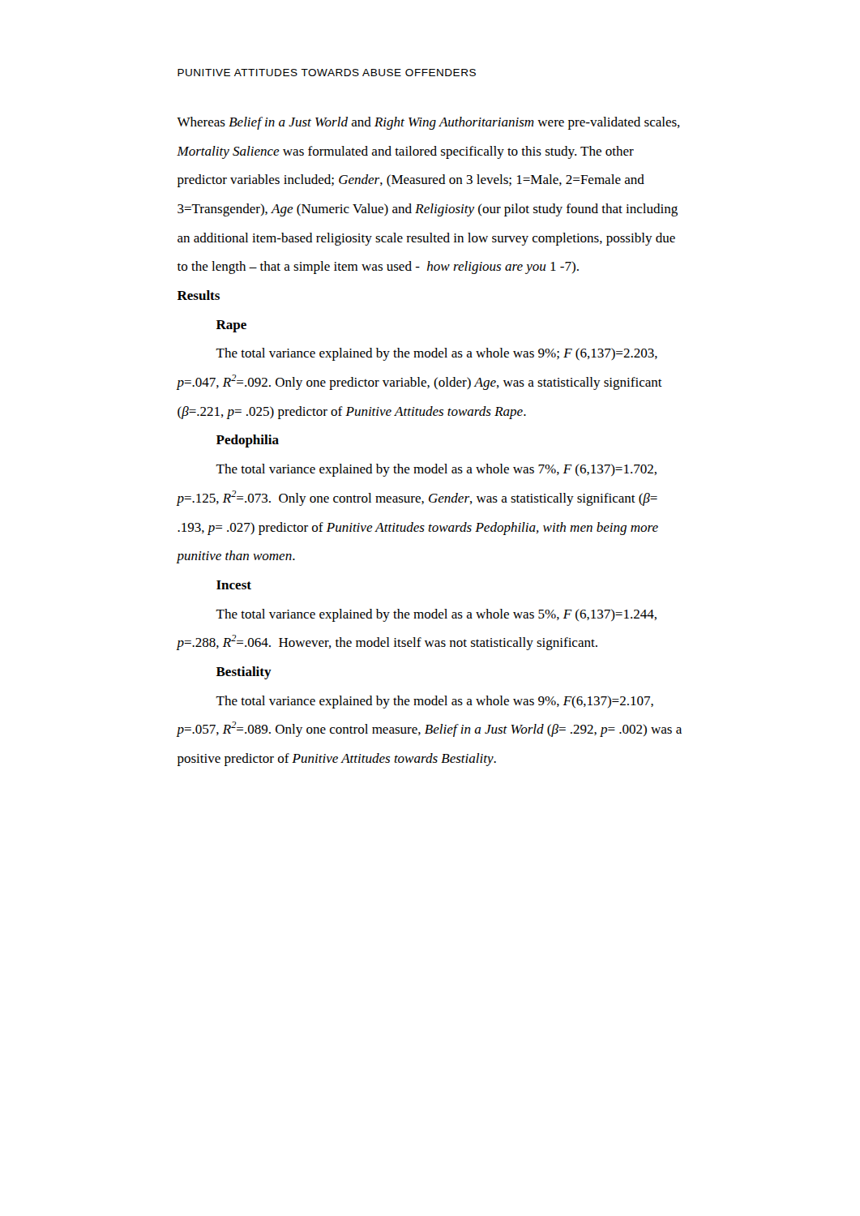Punitive Attitudes Towards Abuse Offenders
Whereas Belief in a Just World and Right Wing Authoritarianism were pre-validated scales, Mortality Salience was formulated and tailored specifically to this study. The other predictor variables included; Gender, (Measured on 3 levels; 1=Male, 2=Female and 3=Transgender), Age (Numeric Value) and Religiosity (our pilot study found that including an additional item-based religiosity scale resulted in low survey completions, possibly due to the length – that a simple item was used - how religious are you 1 -7).
Results
Rape
The total variance explained by the model as a whole was 9%; F (6,137)=2.203, p=.047, R2=.092. Only one predictor variable, (older) Age, was a statistically significant (β=.221, p= .025) predictor of Punitive Attitudes towards Rape.
Pedophilia
The total variance explained by the model as a whole was 7%, F (6,137)=1.702, p=.125, R2=.073. Only one control measure, Gender, was a statistically significant (β= .193, p= .027) predictor of Punitive Attitudes towards Pedophilia, with men being more punitive than women.
Incest
The total variance explained by the model as a whole was 5%, F (6,137)=1.244, p=.288, R2=.064. However, the model itself was not statistically significant.
Bestiality
The total variance explained by the model as a whole was 9%, F(6,137)=2.107, p=.057, R2=.089. Only one control measure, Belief in a Just World (β= .292, p= .002) was a positive predictor of Punitive Attitudes towards Bestiality.